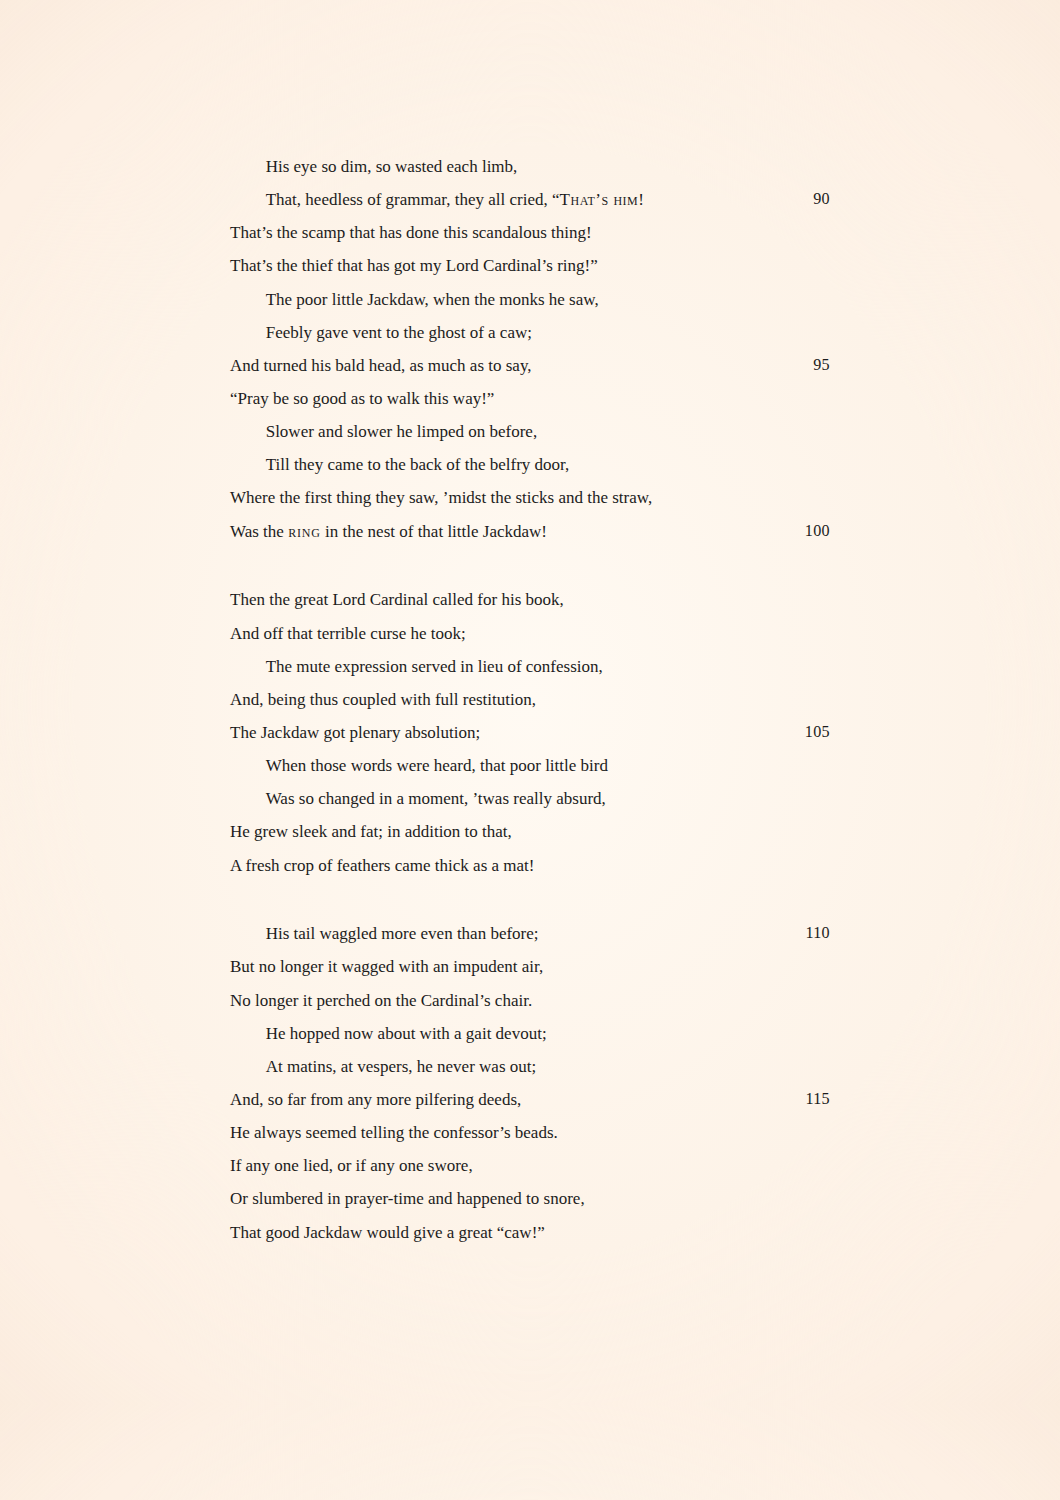His eye so dim, so wasted each limb,
That, heedless of grammar, they all cried, “That’s him!90
That’s the scamp that has done this scandalous thing!
That’s the thief that has got my Lord Cardinal’s ring!”
The poor little Jackdaw, when the monks he saw,
Feebly gave vent to the ghost of a caw;
And turned his bald head, as much as to say,95
“Pray be so good as to walk this way!”
Slower and slower he limped on before,
Till they came to the back of the belfry door,
Where the first thing they saw, ’midst the sticks and the straw,
Was the ring in the nest of that little Jackdaw!100
Then the great Lord Cardinal called for his book,
And off that terrible curse he took;
The mute expression served in lieu of confession,
And, being thus coupled with full restitution,
The Jackdaw got plenary absolution;105
When those words were heard, that poor little bird
Was so changed in a moment, ’twas really absurd,
He grew sleek and fat; in addition to that,
A fresh crop of feathers came thick as a mat!
His tail waggled more even than before;110
But no longer it wagged with an impudent air,
No longer it perched on the Cardinal’s chair.
He hopped now about with a gait devout;
At matins, at vespers, he never was out;
And, so far from any more pilfering deeds,115
He always seemed telling the confessor’s beads.
If any one lied, or if any one swore,
Or slumbered in prayer-time and happened to snore,
That good Jackdaw would give a great “caw!”